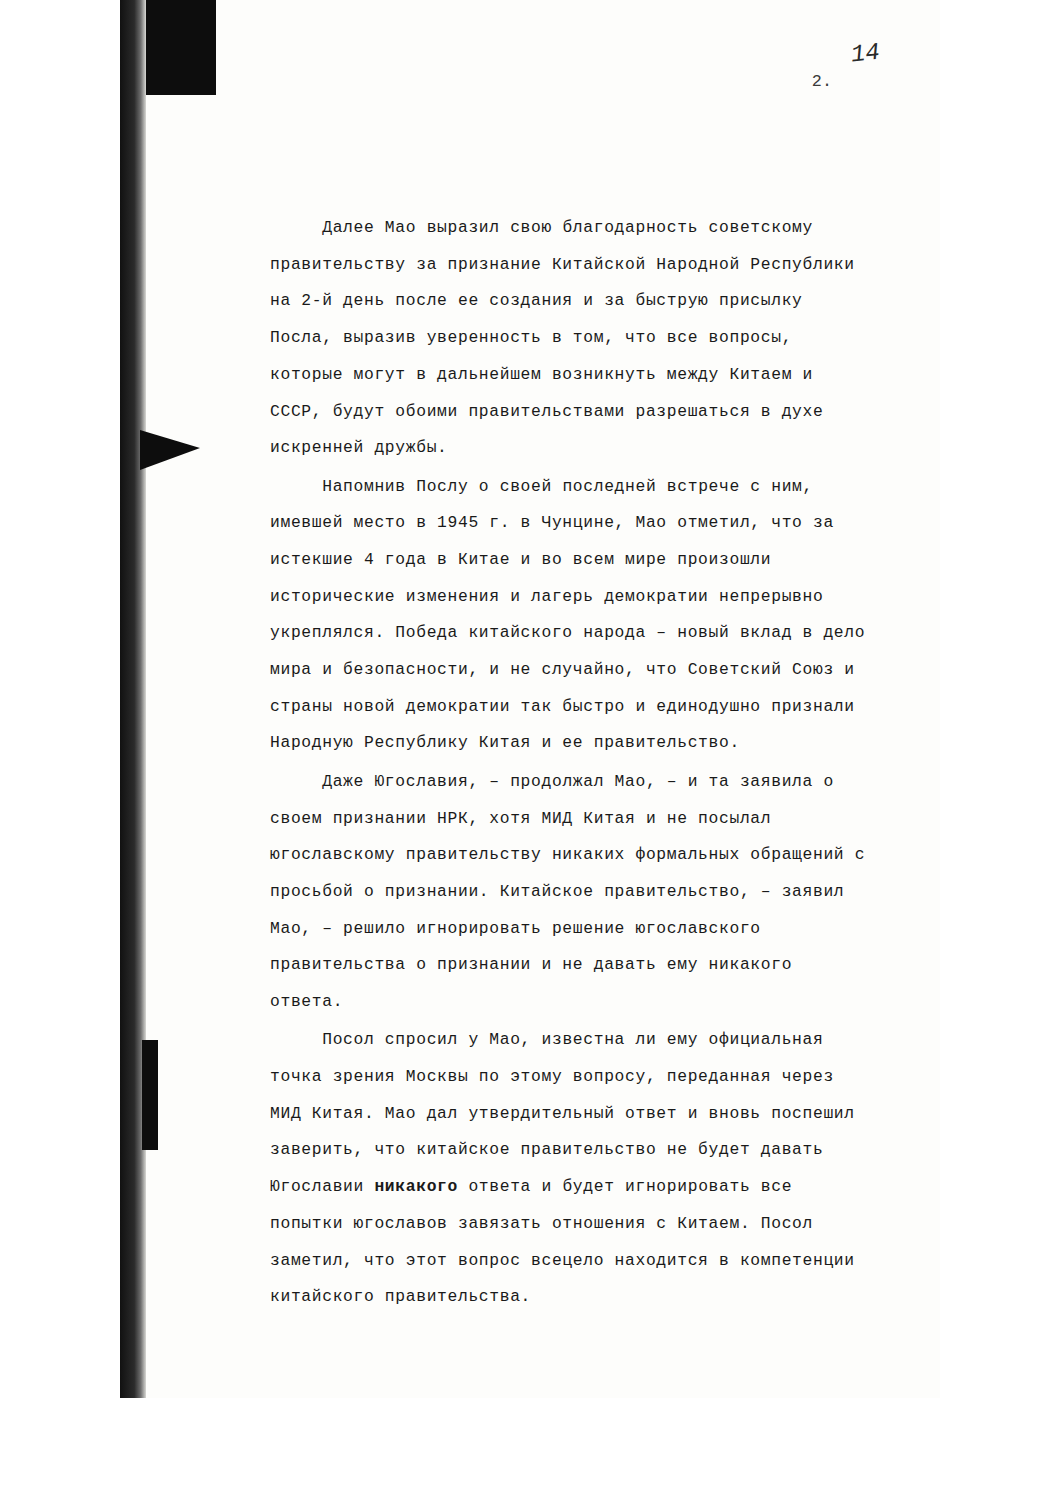14
2.
Далее Мао выразил свою благодарность советскому правительству за признание Китайской Народной Республики на 2-й день после ее создания и за быструю присылку Посла, выразив уверенность в том, что все вопросы, которые могут в дальнейшем возникнуть между Китаем и СССР, будут обоими правительствами разрешаться в духе искренней дружбы.
Напомнив Послу о своей последней встрече с ним, имевшей место в 1945 г. в Чунцине, Мао отметил, что за истекшие 4 года в Китае и во всем мире произошли исторические изменения и лагерь демократии непрерывно укреплялся. Победа китайского народа – новый вклад в дело мира и безопасности, и не случайно, что Советский Союз и страны новой демократии так быстро и единодушно признали Народную Республику Китая и ее правительство.
Даже Югославия, – продолжал Мао, – и та заявила о своем признании НРК, хотя МИД Китая и не посылал югославскому правительству никаких формальных обращений с просьбой о признании. Китайское правительство, – заявил Мао, – решило игнорировать решение югославского правительства о признании и не давать ему никакого ответа.
Посол спросил у Мао, известна ли ему официальная точка зрения Москвы по этому вопросу, переданная через МИД Китая. Мао дал утвердительный ответ и вновь поспешил заверить, что китайское правительство не будет давать Югославии никакого ответа и будет игнорировать все попытки югославов завязать отношения с Китаем. Посол заметил, что этот вопрос всецело находится в компетенции китайского правительства.